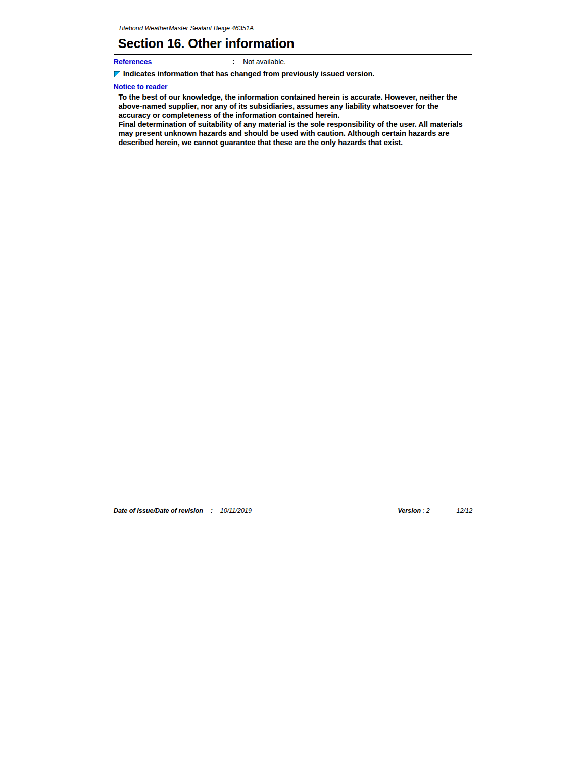Titebond WeatherMaster Sealant Beige 46351A
Section 16. Other information
References
:
Not available.
Indicates information that has changed from previously issued version.
Notice to reader
To the best of our knowledge, the information contained herein is accurate. However, neither the above-named supplier, nor any of its subsidiaries, assumes any liability whatsoever for the accuracy or completeness of the information contained herein.
Final determination of suitability of any material is the sole responsibility of the user. All materials may present unknown hazards and should be used with caution. Although certain hazards are described herein, we cannot guarantee that these are the only hazards that exist.
Date of issue/Date of revision
:
10/11/2019
Version : 2
12/12